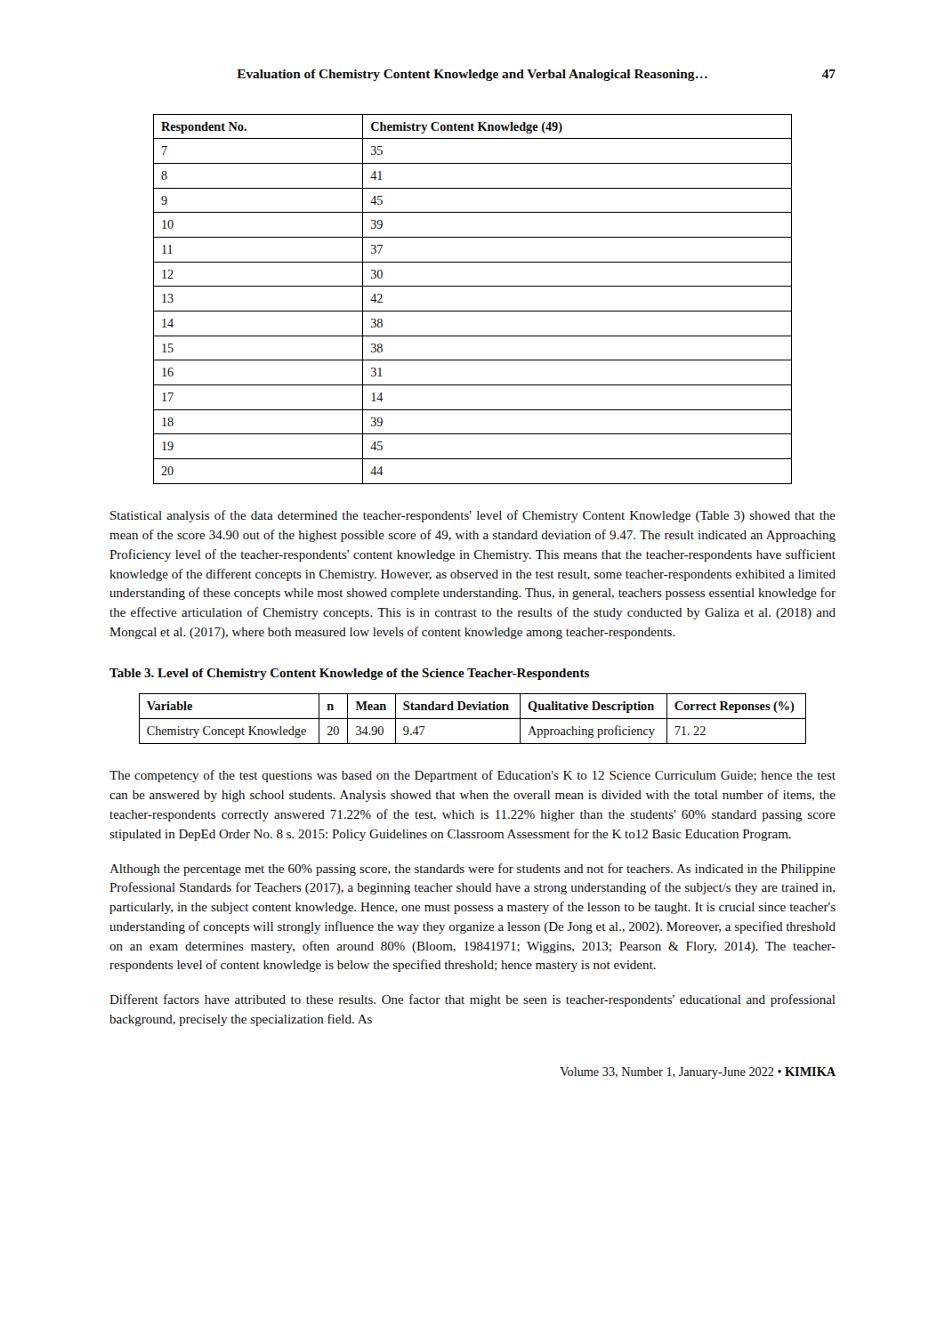Evaluation of Chemistry Content Knowledge and Verbal Analogical Reasoning… 47
| Respondent No. | Chemistry Content Knowledge (49) |
| --- | --- |
| 7 | 35 |
| 8 | 41 |
| 9 | 45 |
| 10 | 39 |
| 11 | 37 |
| 12 | 30 |
| 13 | 42 |
| 14 | 38 |
| 15 | 38 |
| 16 | 31 |
| 17 | 14 |
| 18 | 39 |
| 19 | 45 |
| 20 | 44 |
Statistical analysis of the data determined the teacher-respondents' level of Chemistry Content Knowledge (Table 3) showed that the mean of the score 34.90 out of the highest possible score of 49, with a standard deviation of 9.47. The result indicated an Approaching Proficiency level of the teacher-respondents' content knowledge in Chemistry. This means that the teacher-respondents have sufficient knowledge of the different concepts in Chemistry. However, as observed in the test result, some teacher-respondents exhibited a limited understanding of these concepts while most showed complete understanding. Thus, in general, teachers possess essential knowledge for the effective articulation of Chemistry concepts. This is in contrast to the results of the study conducted by Galiza et al. (2018) and Mongcal et al. (2017), where both measured low levels of content knowledge among teacher-respondents.
Table 3. Level of Chemistry Content Knowledge of the Science Teacher-Respondents
| Variable | n | Mean | Standard Deviation | Qualitative Description | Correct Reponses (%) |
| --- | --- | --- | --- | --- | --- |
| Chemistry Concept Knowledge | 20 | 34.90 | 9.47 | Approaching proficiency | 71. 22 |
The competency of the test questions was based on the Department of Education's K to 12 Science Curriculum Guide; hence the test can be answered by high school students. Analysis showed that when the overall mean is divided with the total number of items, the teacher-respondents correctly answered 71.22% of the test, which is 11.22% higher than the students' 60% standard passing score stipulated in DepEd Order No. 8 s. 2015: Policy Guidelines on Classroom Assessment for the K to12 Basic Education Program.
Although the percentage met the 60% passing score, the standards were for students and not for teachers. As indicated in the Philippine Professional Standards for Teachers (2017), a beginning teacher should have a strong understanding of the subject/s they are trained in, particularly, in the subject content knowledge. Hence, one must possess a mastery of the lesson to be taught. It is crucial since teacher's understanding of concepts will strongly influence the way they organize a lesson (De Jong et al., 2002). Moreover, a specified threshold on an exam determines mastery, often around 80% (Bloom, 19841971; Wiggins, 2013; Pearson & Flory, 2014). The teacher-respondents level of content knowledge is below the specified threshold; hence mastery is not evident.
Different factors have attributed to these results. One factor that might be seen is teacher-respondents' educational and professional background, precisely the specialization field. As
Volume 33, Number 1, January-June 2022 • KIMIKA